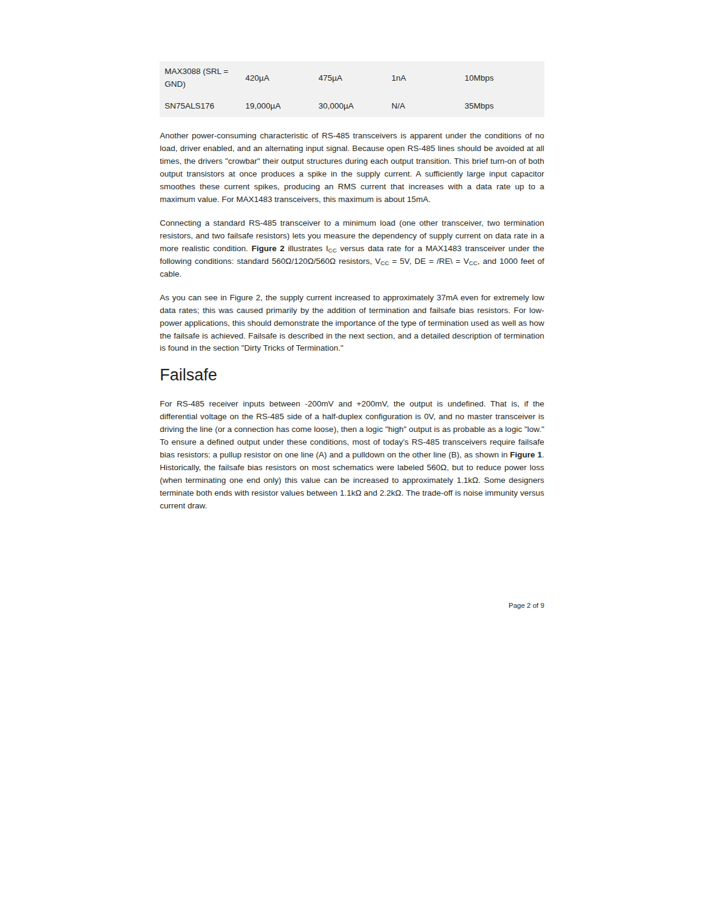| MAX3088 (SRL = GND) | 420µA | 475µA | 1nA | 10Mbps |
| SN75ALS176 | 19,000µA | 30,000µA | N/A | 35Mbps |
Another power-consuming characteristic of RS-485 transceivers is apparent under the conditions of no load, driver enabled, and an alternating input signal. Because open RS-485 lines should be avoided at all times, the drivers "crowbar" their output structures during each output transition. This brief turn-on of both output transistors at once produces a spike in the supply current. A sufficiently large input capacitor smoothes these current spikes, producing an RMS current that increases with a data rate up to a maximum value. For MAX1483 transceivers, this maximum is about 15mA.
Connecting a standard RS-485 transceiver to a minimum load (one other transceiver, two termination resistors, and two failsafe resistors) lets you measure the dependency of supply current on data rate in a more realistic condition. Figure 2 illustrates ICC versus data rate for a MAX1483 transceiver under the following conditions: standard 560Ω/120Ω/560Ω resistors, VCC = 5V, DE = /RE\ = VCC, and 1000 feet of cable.
As you can see in Figure 2, the supply current increased to approximately 37mA even for extremely low data rates; this was caused primarily by the addition of termination and failsafe bias resistors. For low-power applications, this should demonstrate the importance of the type of termination used as well as how the failsafe is achieved. Failsafe is described in the next section, and a detailed description of termination is found in the section "Dirty Tricks of Termination."
Failsafe
For RS-485 receiver inputs between -200mV and +200mV, the output is undefined. That is, if the differential voltage on the RS-485 side of a half-duplex configuration is 0V, and no master transceiver is driving the line (or a connection has come loose), then a logic "high" output is as probable as a logic "low." To ensure a defined output under these conditions, most of today's RS-485 transceivers require failsafe bias resistors: a pullup resistor on one line (A) and a pulldown on the other line (B), as shown in Figure 1. Historically, the failsafe bias resistors on most schematics were labeled 560Ω, but to reduce power loss (when terminating one end only) this value can be increased to approximately 1.1kΩ. Some designers terminate both ends with resistor values between 1.1kΩ and 2.2kΩ. The trade-off is noise immunity versus current draw.
Page 2 of 9